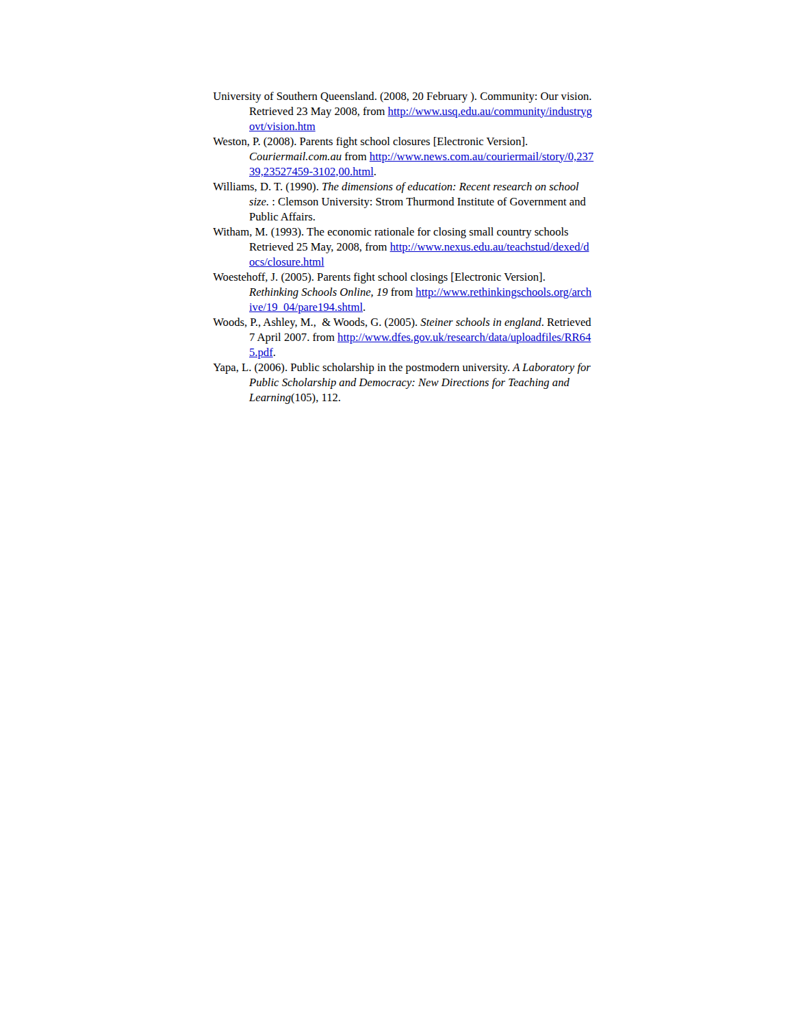University of Southern Queensland. (2008, 20 February ). Community: Our vision. Retrieved 23 May 2008, from http://www.usq.edu.au/community/industrygovt/vision.htm
Weston, P. (2008). Parents fight school closures [Electronic Version]. Couriermail.com.au from http://www.news.com.au/couriermail/story/0,23739,23527459-3102,00.html.
Williams, D. T. (1990). The dimensions of education: Recent research on school size. : Clemson University: Strom Thurmond Institute of Government and Public Affairs.
Witham, M. (1993). The economic rationale for closing small country schools Retrieved 25 May, 2008, from http://www.nexus.edu.au/teachstud/dexed/docs/closure.html
Woestehoff, J. (2005). Parents fight school closings [Electronic Version]. Rethinking Schools Online, 19 from http://www.rethinkingschools.org/archive/19_04/pare194.shtml.
Woods, P., Ashley, M., & Woods, G. (2005). Steiner schools in england. Retrieved 7 April 2007. from http://www.dfes.gov.uk/research/data/uploadfiles/RR645.pdf.
Yapa, L. (2006). Public scholarship in the postmodern university. A Laboratory for Public Scholarship and Democracy: New Directions for Teaching and Learning(105), 112.